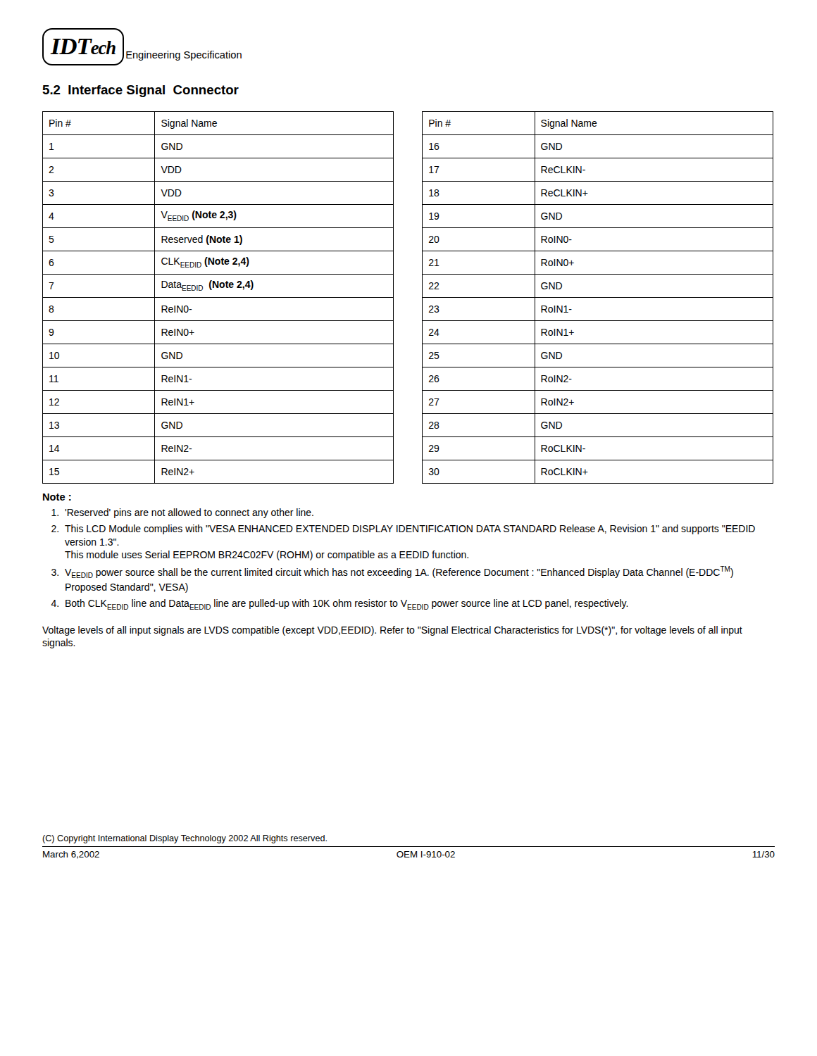IDTech Engineering Specification
5.2 Interface Signal Connector
| Pin # | Signal Name |
| --- | --- |
| 1 | GND |
| 2 | VDD |
| 3 | VDD |
| 4 | V EEDID (Note 2,3) |
| 5 | Reserved (Note 1) |
| 6 | CLK EEDID (Note 2,4) |
| 7 | Data EEDID (Note 2,4) |
| 8 | ReIN0- |
| 9 | ReIN0+ |
| 10 | GND |
| 11 | ReIN1- |
| 12 | ReIN1+ |
| 13 | GND |
| 14 | ReIN2- |
| 15 | ReIN2+ |
| Pin # | Signal Name |
| --- | --- |
| 16 | GND |
| 17 | ReCLKIN- |
| 18 | ReCLKIN+ |
| 19 | GND |
| 20 | RoIN0- |
| 21 | RoIN0+ |
| 22 | GND |
| 23 | RoIN1- |
| 24 | RoIN1+ |
| 25 | GND |
| 26 | RoIN2- |
| 27 | RoIN2+ |
| 28 | GND |
| 29 | RoCLKIN- |
| 30 | RoCLKIN+ |
Note :
'Reserved' pins are not allowed to connect any other line.
This LCD Module complies with "VESA ENHANCED EXTENDED DISPLAY IDENTIFICATION DATA STANDARD Release A, Revision 1" and supports "EEDID version 1.3".
This module uses Serial EEPROM BR24C02FV (ROHM) or compatible as a EEDID function.
VEEDID power source shall be the current limited circuit which has not exceeding 1A. (Reference Document : "Enhanced Display Data Channel (E-DDCTM) Proposed Standard", VESA)
Both CLKEEDID line and DataEEDID line are pulled-up with 10K ohm resistor to VEEDID power source line at LCD panel, respectively.
Voltage levels of all input signals are LVDS compatible (except VDD,EEDID). Refer to "Signal Electrical Characteristics for LVDS(*)", for voltage levels of all input signals.
(C) Copyright International Display Technology 2002 All Rights reserved.
March 6,2002 OEM I-910-02 11/30